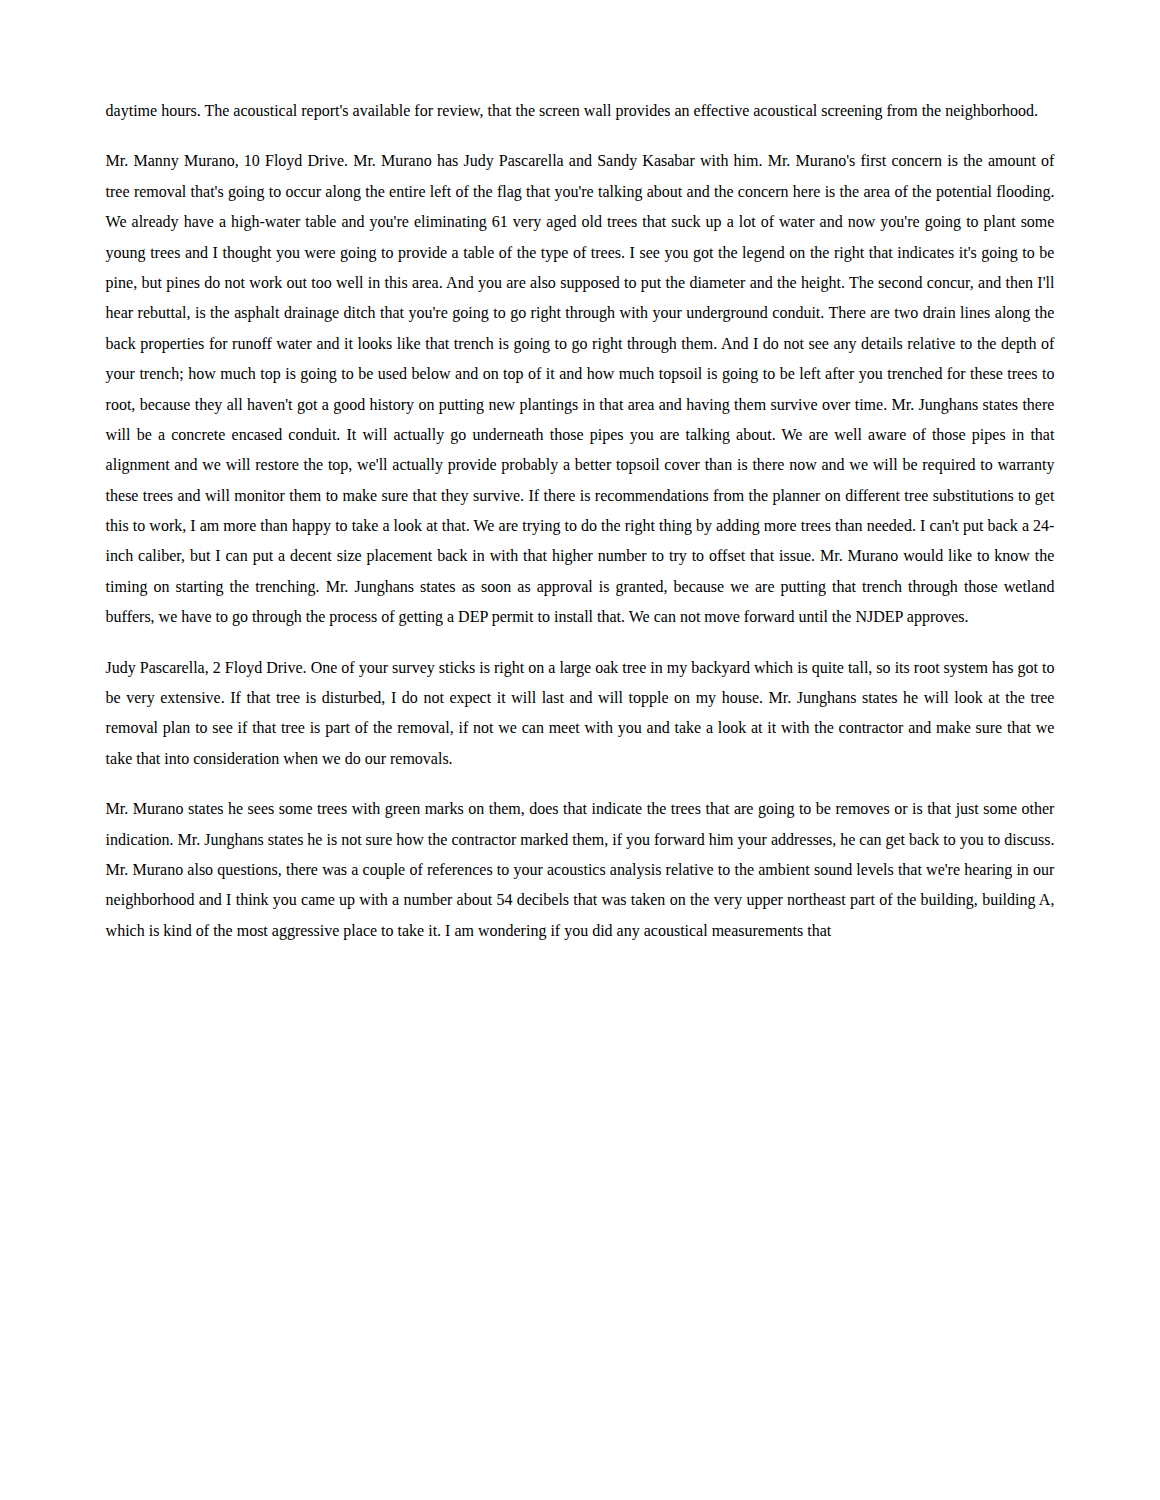daytime hours. The acoustical report's available for review, that the screen wall provides an effective acoustical screening from the neighborhood.
Mr. Manny Murano, 10 Floyd Drive. Mr. Murano has Judy Pascarella and Sandy Kasabar with him. Mr. Murano's first concern is the amount of tree removal that's going to occur along the entire left of the flag that you're talking about and the concern here is the area of the potential flooding. We already have a high-water table and you're eliminating 61 very aged old trees that suck up a lot of water and now you're going to plant some young trees and I thought you were going to provide a table of the type of trees. I see you got the legend on the right that indicates it's going to be pine, but pines do not work out too well in this area. And you are also supposed to put the diameter and the height. The second concur, and then I'll hear rebuttal, is the asphalt drainage ditch that you're going to go right through with your underground conduit. There are two drain lines along the back properties for runoff water and it looks like that trench is going to go right through them. And I do not see any details relative to the depth of your trench; how much top is going to be used below and on top of it and how much topsoil is going to be left after you trenched for these trees to root, because they all haven't got a good history on putting new plantings in that area and having them survive over time. Mr. Junghans states there will be a concrete encased conduit. It will actually go underneath those pipes you are talking about. We are well aware of those pipes in that alignment and we will restore the top, we'll actually provide probably a better topsoil cover than is there now and we will be required to warranty these trees and will monitor them to make sure that they survive. If there is recommendations from the planner on different tree substitutions to get this to work, I am more than happy to take a look at that. We are trying to do the right thing by adding more trees than needed. I can't put back a 24-inch caliber, but I can put a decent size placement back in with that higher number to try to offset that issue. Mr. Murano would like to know the timing on starting the trenching. Mr. Junghans states as soon as approval is granted, because we are putting that trench through those wetland buffers, we have to go through the process of getting a DEP permit to install that. We can not move forward until the NJDEP approves.
Judy Pascarella, 2 Floyd Drive. One of your survey sticks is right on a large oak tree in my backyard which is quite tall, so its root system has got to be very extensive. If that tree is disturbed, I do not expect it will last and will topple on my house. Mr. Junghans states he will look at the tree removal plan to see if that tree is part of the removal, if not we can meet with you and take a look at it with the contractor and make sure that we take that into consideration when we do our removals.
Mr. Murano states he sees some trees with green marks on them, does that indicate the trees that are going to be removes or is that just some other indication. Mr. Junghans states he is not sure how the contractor marked them, if you forward him your addresses, he can get back to you to discuss. Mr. Murano also questions, there was a couple of references to your acoustics analysis relative to the ambient sound levels that we're hearing in our neighborhood and I think you came up with a number about 54 decibels that was taken on the very upper northeast part of the building, building A, which is kind of the most aggressive place to take it. I am wondering if you did any acoustical measurements that